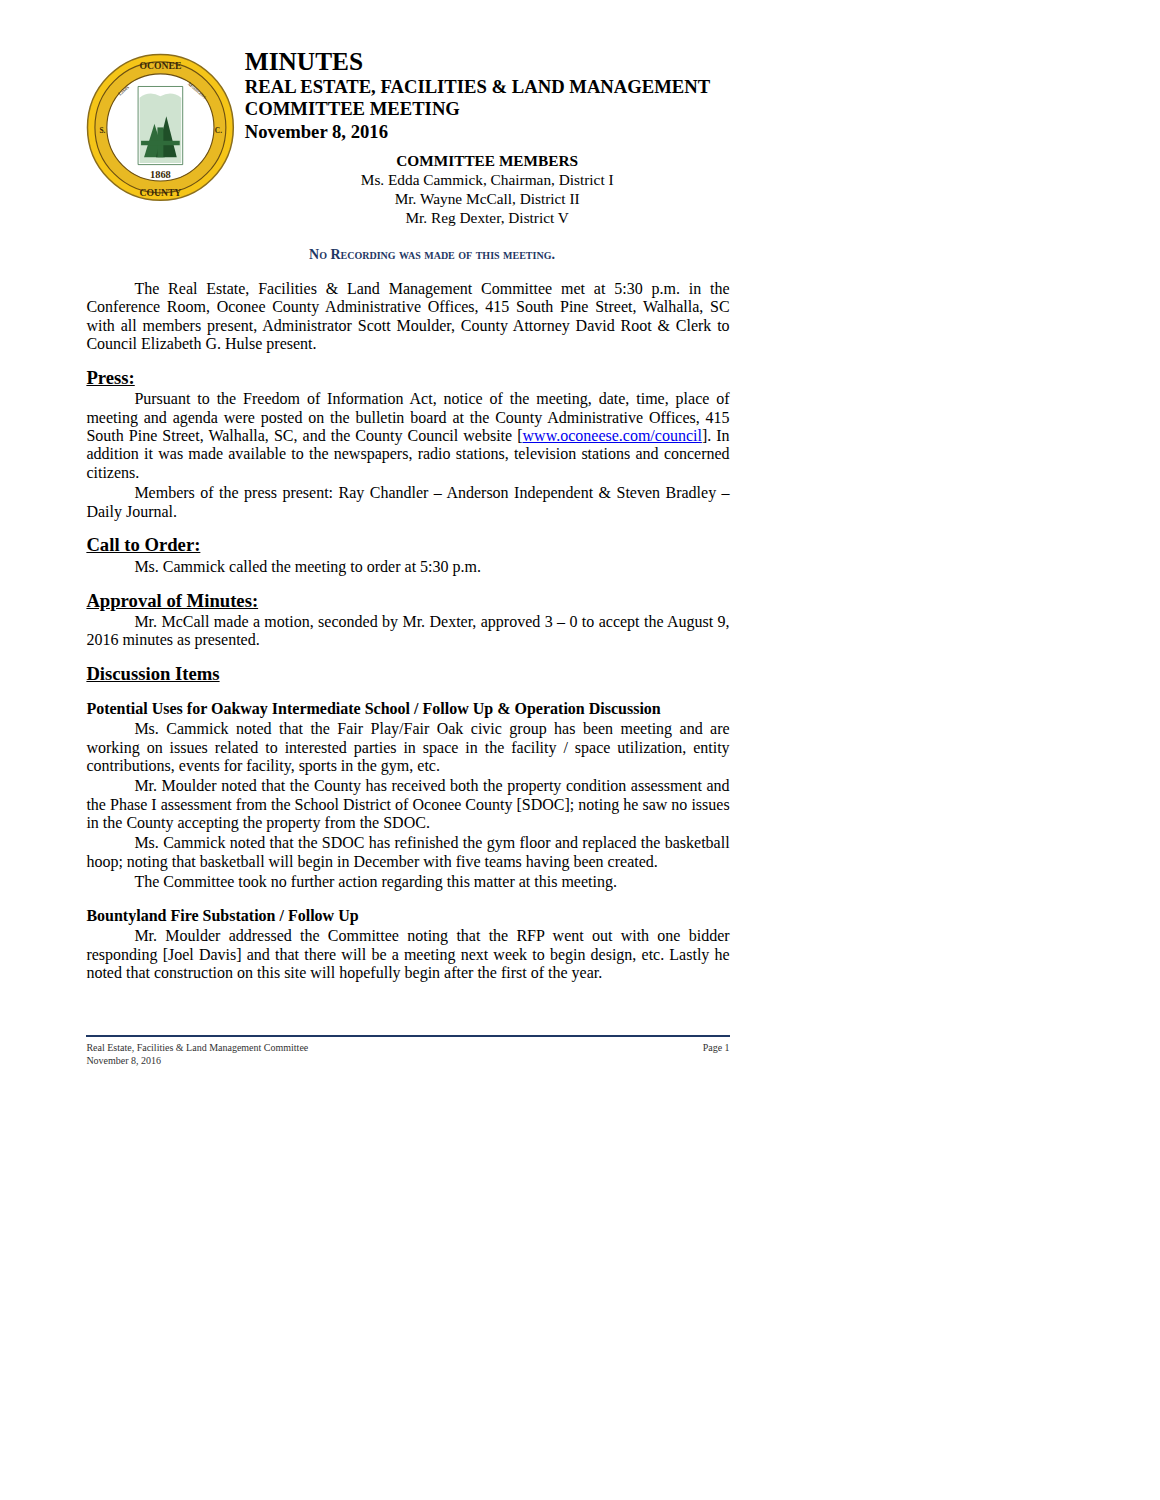OCONEE COUNTY S. C. 1868 Lakes Mountains
MINUTES
REAL ESTATE, FACILITIES & LAND MANAGEMENT
COMMITTEE MEETING
November 8, 2016
COMMITTEE MEMBERS
Ms. Edda Cammick, Chairman, District I
Mr. Wayne McCall, District II
Mr. Reg Dexter, District V
No Recording was made of this meeting.
The Real Estate, Facilities & Land Management Committee met at 5:30 p.m. in the Conference Room, Oconee County Administrative Offices, 415 South Pine Street, Walhalla, SC with all members present, Administrator Scott Moulder, County Attorney David Root & Clerk to Council Elizabeth G. Hulse present.
Press:
Pursuant to the Freedom of Information Act, notice of the meeting, date, time, place of meeting and agenda were posted on the bulletin board at the County Administrative Offices, 415 South Pine Street, Walhalla, SC, and the County Council website [www.oconeese.com/council]. In addition it was made available to the newspapers, radio stations, television stations and concerned citizens.
Members of the press present: Ray Chandler – Anderson Independent & Steven Bradley – Daily Journal.
Call to Order:
Ms. Cammick called the meeting to order at 5:30 p.m.
Approval of Minutes:
Mr. McCall made a motion, seconded by Mr. Dexter, approved 3 – 0 to accept the August 9, 2016 minutes as presented.
Discussion Items
Potential Uses for Oakway Intermediate School / Follow Up & Operation Discussion
Ms. Cammick noted that the Fair Play/Fair Oak civic group has been meeting and are working on issues related to interested parties in space in the facility / space utilization, entity contributions, events for facility, sports in the gym, etc.
Mr. Moulder noted that the County has received both the property condition assessment and the Phase I assessment from the School District of Oconee County [SDOC]; noting he saw no issues in the County accepting the property from the SDOC.
Ms. Cammick noted that the SDOC has refinished the gym floor and replaced the basketball hoop; noting that basketball will begin in December with five teams having been created.
The Committee took no further action regarding this matter at this meeting.
Bountyland Fire Substation / Follow Up
Mr. Moulder addressed the Committee noting that the RFP went out with one bidder responding [Joel Davis] and that there will be a meeting next week to begin design, etc. Lastly he noted that construction on this site will hopefully begin after the first of the year.
Real Estate, Facilities & Land Management Committee
November 8, 2016
Page 1